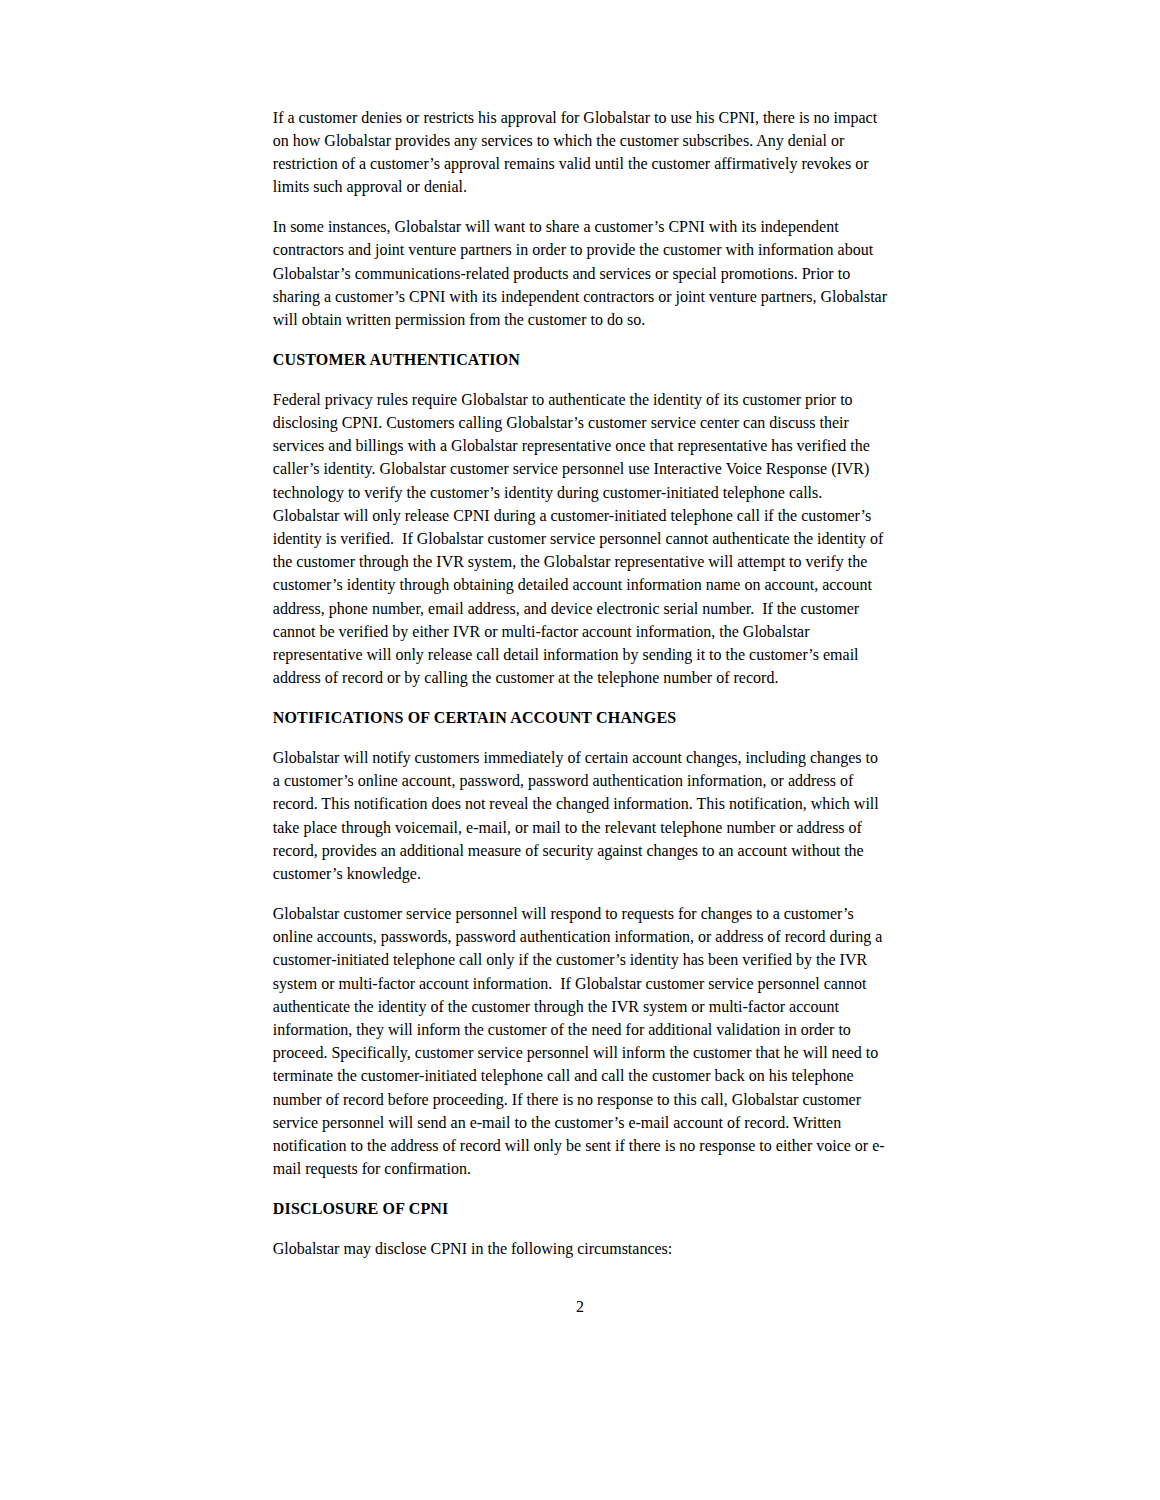If a customer denies or restricts his approval for Globalstar to use his CPNI, there is no impact on how Globalstar provides any services to which the customer subscribes. Any denial or restriction of a customer’s approval remains valid until the customer affirmatively revokes or limits such approval or denial.
In some instances, Globalstar will want to share a customer’s CPNI with its independent contractors and joint venture partners in order to provide the customer with information about Globalstar’s communications-related products and services or special promotions. Prior to sharing a customer’s CPNI with its independent contractors or joint venture partners, Globalstar will obtain written permission from the customer to do so.
Customer Authentication
Federal privacy rules require Globalstar to authenticate the identity of its customer prior to disclosing CPNI. Customers calling Globalstar’s customer service center can discuss their services and billings with a Globalstar representative once that representative has verified the caller’s identity. Globalstar customer service personnel use Interactive Voice Response (IVR) technology to verify the customer’s identity during customer-initiated telephone calls. Globalstar will only release CPNI during a customer-initiated telephone call if the customer’s identity is verified. If Globalstar customer service personnel cannot authenticate the identity of the customer through the IVR system, the Globalstar representative will attempt to verify the customer’s identity through obtaining detailed account information name on account, account address, phone number, email address, and device electronic serial number. If the customer cannot be verified by either IVR or multi-factor account information, the Globalstar representative will only release call detail information by sending it to the customer’s email address of record or by calling the customer at the telephone number of record.
Notifications of Certain Account Changes
Globalstar will notify customers immediately of certain account changes, including changes to a customer’s online account, password, password authentication information, or address of record. This notification does not reveal the changed information. This notification, which will take place through voicemail, e-mail, or mail to the relevant telephone number or address of record, provides an additional measure of security against changes to an account without the customer’s knowledge.
Globalstar customer service personnel will respond to requests for changes to a customer’s online accounts, passwords, password authentication information, or address of record during a customer-initiated telephone call only if the customer’s identity has been verified by the IVR system or multi-factor account information. If Globalstar customer service personnel cannot authenticate the identity of the customer through the IVR system or multi-factor account information, they will inform the customer of the need for additional validation in order to proceed. Specifically, customer service personnel will inform the customer that he will need to terminate the customer-initiated telephone call and call the customer back on his telephone number of record before proceeding. If there is no response to this call, Globalstar customer service personnel will send an e-mail to the customer’s e-mail account of record. Written notification to the address of record will only be sent if there is no response to either voice or e-mail requests for confirmation.
Disclosure of CPNI
Globalstar may disclose CPNI in the following circumstances:
2